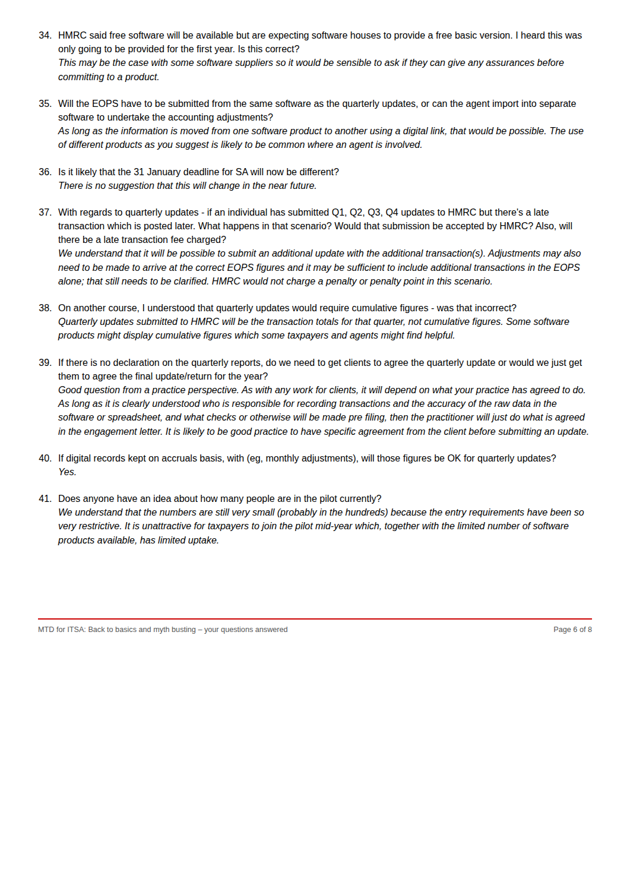HMRC said free software will be available but are expecting software houses to provide a free basic version. I heard this was only going to be provided for the first year. Is this correct? This may be the case with some software suppliers so it would be sensible to ask if they can give any assurances before committing to a product.
Will the EOPS have to be submitted from the same software as the quarterly updates, or can the agent import into separate software to undertake the accounting adjustments? As long as the information is moved from one software product to another using a digital link, that would be possible. The use of different products as you suggest is likely to be common where an agent is involved.
Is it likely that the 31 January deadline for SA will now be different? There is no suggestion that this will change in the near future.
With regards to quarterly updates - if an individual has submitted Q1, Q2, Q3, Q4 updates to HMRC but there's a late transaction which is posted later. What happens in that scenario? Would that submission be accepted by HMRC? Also, will there be a late transaction fee charged? We understand that it will be possible to submit an additional update with the additional transaction(s). Adjustments may also need to be made to arrive at the correct EOPS figures and it may be sufficient to include additional transactions in the EOPS alone; that still needs to be clarified. HMRC would not charge a penalty or penalty point in this scenario.
On another course, I understood that quarterly updates would require cumulative figures - was that incorrect? Quarterly updates submitted to HMRC will be the transaction totals for that quarter, not cumulative figures. Some software products might display cumulative figures which some taxpayers and agents might find helpful.
If there is no declaration on the quarterly reports, do we need to get clients to agree the quarterly update or would we just get them to agree the final update/return for the year? Good question from a practice perspective. As with any work for clients, it will depend on what your practice has agreed to do. As long as it is clearly understood who is responsible for recording transactions and the accuracy of the raw data in the software or spreadsheet, and what checks or otherwise will be made pre filing, then the practitioner will just do what is agreed in the engagement letter. It is likely to be good practice to have specific agreement from the client before submitting an update.
If digital records kept on accruals basis, with (eg, monthly adjustments), will those figures be OK for quarterly updates? Yes.
Does anyone have an idea about how many people are in the pilot currently? We understand that the numbers are still very small (probably in the hundreds) because the entry requirements have been so very restrictive. It is unattractive for taxpayers to join the pilot mid-year which, together with the limited number of software products available, has limited uptake.
MTD for ITSA: Back to basics and myth busting – your questions answered Page 6 of 8